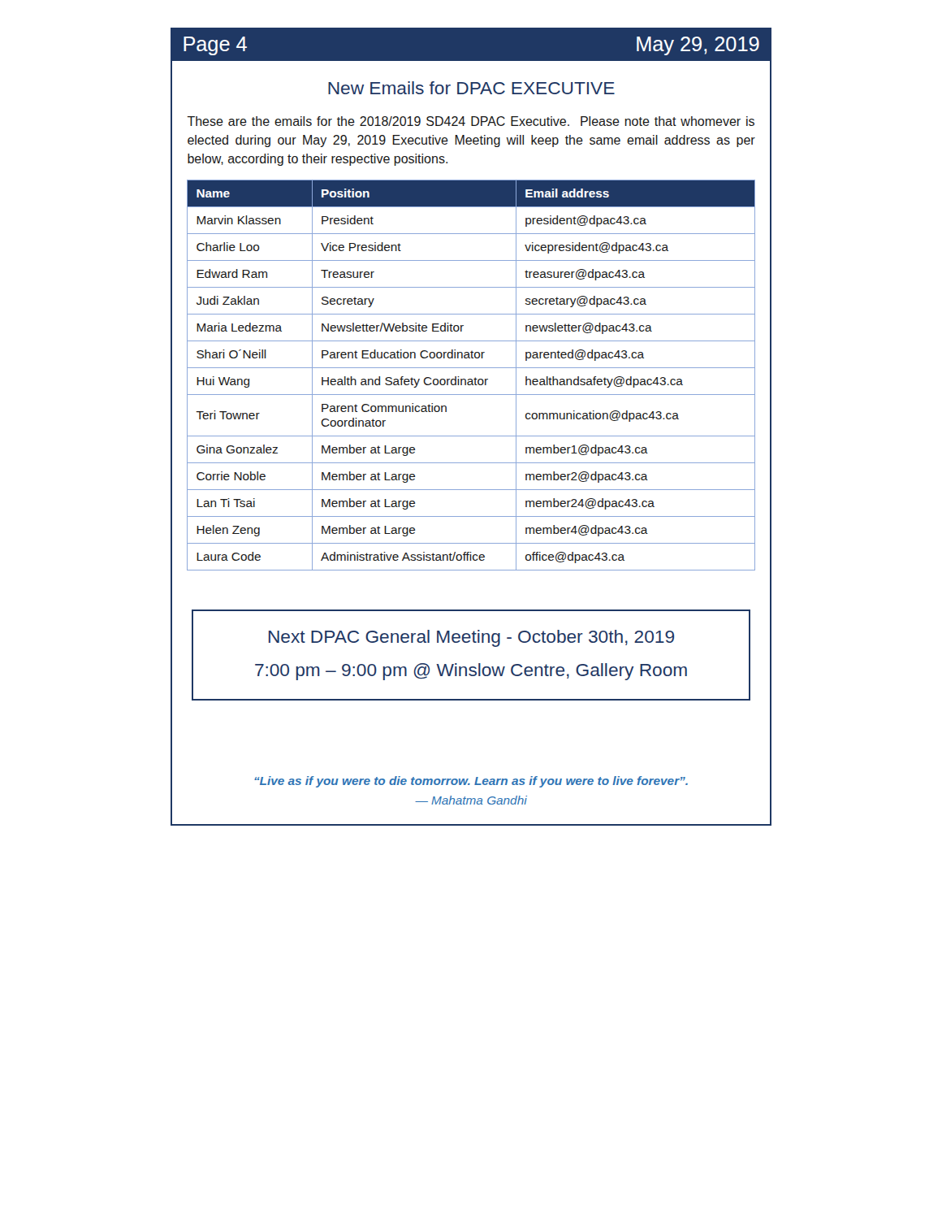Page 4 May 29, 2019
New Emails for DPAC EXECUTIVE
These are the emails for the 2018/2019 SD424 DPAC Executive. Please note that whomever is elected during our May 29, 2019 Executive Meeting will keep the same email address as per below, according to their respective positions.
| Name | Position | Email address |
| --- | --- | --- |
| Marvin Klassen | President | president@dpac43.ca |
| Charlie Loo | Vice President | vicepresident@dpac43.ca |
| Edward Ram | Treasurer | treasurer@dpac43.ca |
| Judi Zaklan | Secretary | secretary@dpac43.ca |
| Maria Ledezma | Newsletter/Website Editor | newsletter@dpac43.ca |
| Shari O´Neill | Parent Education Coordinator | parented@dpac43.ca |
| Hui Wang | Health and Safety Coordinator | healthandsafety@dpac43.ca |
| Teri Towner | Parent Communication Coordinator | communication@dpac43.ca |
| Gina Gonzalez | Member at Large | member1@dpac43.ca |
| Corrie Noble | Member at Large | member2@dpac43.ca |
| Lan Ti Tsai | Member at Large | member24@dpac43.ca |
| Helen Zeng | Member at Large | member4@dpac43.ca |
| Laura Code | Administrative Assistant/office | office@dpac43.ca |
Next DPAC General Meeting - October 30th, 2019
7:00 pm – 9:00 pm @ Winslow Centre, Gallery Room
“Live as if you were to die tomorrow. Learn as if you were to live forever”.
— Mahatma Gandhi